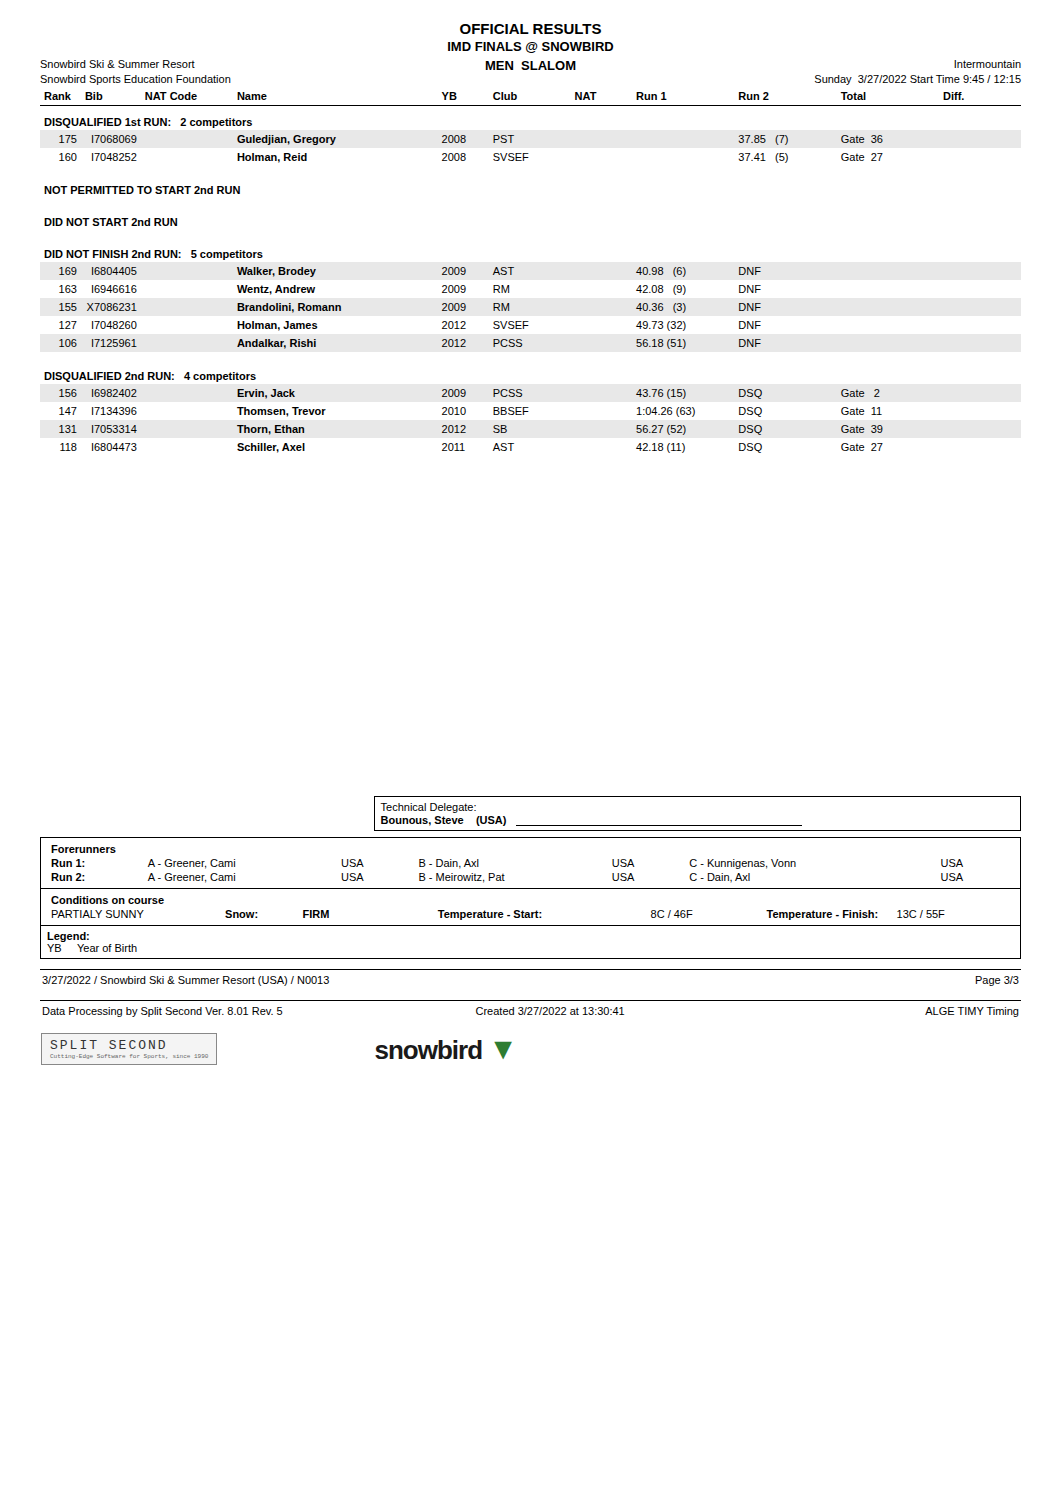OFFICIAL RESULTS
IMD FINALS @ SNOWBIRD
| Snowbird Ski & Summer Resort | MEN SLALOM | Intermountain |
| Snowbird Sports Education Foundation | | Sunday 3/27/2022 Start Time 9:45 / 12:15 |
| Rank | Bib | NAT Code | Name | YB | Club | NAT | Run 1 | Run 2 | Total | Diff. |
| --- | --- | --- | --- | --- | --- | --- | --- | --- | --- | --- |
| DISQUALIFIED 1st RUN: 2 competitors |
| 175 | I7068069 | | Guledjian, Gregory | 2008 | PST | | | 37.85 (7) | Gate 36 | |
| 160 | I7048252 | | Holman, Reid | 2008 | SVSEF | | | 37.41 (5) | Gate 27 | |
| NOT PERMITTED TO START 2nd RUN |
| DID NOT START 2nd RUN |
| DID NOT FINISH 2nd RUN: 5 competitors |
| 169 | I6804405 | | Walker, Brodey | 2009 | AST | | 40.98 (6) | DNF | | |
| 163 | I6946616 | | Wentz, Andrew | 2009 | RM | | 42.08 (9) | DNF | | |
| 155 | X7086231 | | Brandolini, Romann | 2009 | RM | | 40.36 (3) | DNF | | |
| 127 | I7048260 | | Holman, James | 2012 | SVSEF | | 49.73 (32) | DNF | | |
| 106 | I7125961 | | Andalkar, Rishi | 2012 | PCSS | | 56.18 (51) | DNF | | |
| DISQUALIFIED 2nd RUN: 4 competitors |
| 156 | I6982402 | | Ervin, Jack | 2009 | PCSS | | 43.76 (15) | DSQ | Gate 2 | |
| 147 | I7134396 | | Thomsen, Trevor | 2010 | BBSEF | | 1:04.26 (63) | DSQ | Gate 11 | |
| 131 | I7053314 | | Thorn, Ethan | 2012 | SB | | 56.27 (52) | DSQ | Gate 39 | |
| 118 | I6804473 | | Schiller, Axel | 2011 | AST | | 42.18 (11) | DSQ | Gate 27 | |
Technical Delegate:
Bounous, Steve (USA)
| Forerunners |
| Run 1: | A - Greener, Cami | USA | B - Dain, Axl | USA | C - Kunnigenas, Vonn | USA |
| Run 2: | A - Greener, Cami | USA | B - Meirowitz, Pat | USA | C - Dain, Axl | USA |
| Conditions on course |
| PARTIALY SUNNY | Snow: | FIRM | Temperature - Start: | 8C / 46F | Temperature - Finish: 13C / 55F |
Legend:
YB Year of Birth
| 3/27/2022 / Snowbird Ski & Summer Resort (USA) / N0013 | Page 3/3 |
| Data Processing by Split Second Ver. 8.01 Rev. 5 | Created 3/27/2022 at 13:30:41 | ALGE TIMY Timing |
| SPLIT SECOND Cutting-Edge Software for Sports, since 1990 | snowbird ▼ | |